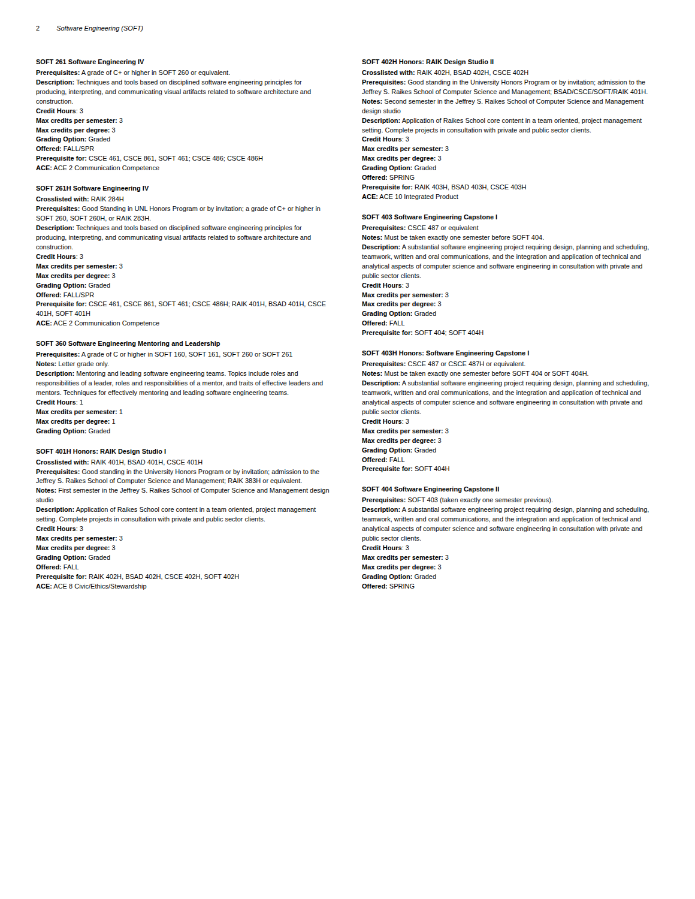2 Software Engineering (SOFT)
SOFT 261 Software Engineering IV
Prerequisites: A grade of C+ or higher in SOFT 260 or equivalent.
Description: Techniques and tools based on disciplined software engineering principles for producing, interpreting, and communicating visual artifacts related to software architecture and construction.
Credit Hours: 3
Max credits per semester: 3
Max credits per degree: 3
Grading Option: Graded
Offered: FALL/SPR
Prerequisite for: CSCE 461, CSCE 861, SOFT 461; CSCE 486; CSCE 486H
ACE: ACE 2 Communication Competence
SOFT 261H Software Engineering IV
Crosslisted with: RAIK 284H
Prerequisites: Good Standing in UNL Honors Program or by invitation; a grade of C+ or higher in SOFT 260, SOFT 260H, or RAIK 283H.
Description: Techniques and tools based on disciplined software engineering principles for producing, interpreting, and communicating visual artifacts related to software architecture and construction.
Credit Hours: 3
Max credits per semester: 3
Max credits per degree: 3
Grading Option: Graded
Offered: FALL/SPR
Prerequisite for: CSCE 461, CSCE 861, SOFT 461; CSCE 486H; RAIK 401H, BSAD 401H, CSCE 401H, SOFT 401H
ACE: ACE 2 Communication Competence
SOFT 360 Software Engineering Mentoring and Leadership
Prerequisites: A grade of C or higher in SOFT 160, SOFT 161, SOFT 260 or SOFT 261
Notes: Letter grade only.
Description: Mentoring and leading software engineering teams. Topics include roles and responsibilities of a leader, roles and responsibilities of a mentor, and traits of effective leaders and mentors. Techniques for effectively mentoring and leading software engineering teams.
Credit Hours: 1
Max credits per semester: 1
Max credits per degree: 1
Grading Option: Graded
SOFT 401H Honors: RAIK Design Studio I
Crosslisted with: RAIK 401H, BSAD 401H, CSCE 401H
Prerequisites: Good standing in the University Honors Program or by invitation; admission to the Jeffrey S. Raikes School of Computer Science and Management; RAIK 383H or equivalent.
Notes: First semester in the Jeffrey S. Raikes School of Computer Science and Management design studio
Description: Application of Raikes School core content in a team oriented, project management setting. Complete projects in consultation with private and public sector clients.
Credit Hours: 3
Max credits per semester: 3
Max credits per degree: 3
Grading Option: Graded
Offered: FALL
Prerequisite for: RAIK 402H, BSAD 402H, CSCE 402H, SOFT 402H
ACE: ACE 8 Civic/Ethics/Stewardship
SOFT 402H Honors: RAIK Design Studio II
Crosslisted with: RAIK 402H, BSAD 402H, CSCE 402H
Prerequisites: Good standing in the University Honors Program or by invitation; admission to the Jeffrey S. Raikes School of Computer Science and Management; BSAD/CSCE/SOFT/RAIK 401H.
Notes: Second semester in the Jeffrey S. Raikes School of Computer Science and Management design studio
Description: Application of Raikes School core content in a team oriented, project management setting. Complete projects in consultation with private and public sector clients.
Credit Hours: 3
Max credits per semester: 3
Max credits per degree: 3
Grading Option: Graded
Offered: SPRING
Prerequisite for: RAIK 403H, BSAD 403H, CSCE 403H
ACE: ACE 10 Integrated Product
SOFT 403 Software Engineering Capstone I
Prerequisites: CSCE 487 or equivalent
Notes: Must be taken exactly one semester before SOFT 404.
Description: A substantial software engineering project requiring design, planning and scheduling, teamwork, written and oral communications, and the integration and application of technical and analytical aspects of computer science and software engineering in consultation with private and public sector clients.
Credit Hours: 3
Max credits per semester: 3
Max credits per degree: 3
Grading Option: Graded
Offered: FALL
Prerequisite for: SOFT 404; SOFT 404H
SOFT 403H Honors: Software Engineering Capstone I
Prerequisites: CSCE 487 or CSCE 487H or equivalent.
Notes: Must be taken exactly one semester before SOFT 404 or SOFT 404H.
Description: A substantial software engineering project requiring design, planning and scheduling, teamwork, written and oral communications, and the integration and application of technical and analytical aspects of computer science and software engineering in consultation with private and public sector clients.
Credit Hours: 3
Max credits per semester: 3
Max credits per degree: 3
Grading Option: Graded
Offered: FALL
Prerequisite for: SOFT 404H
SOFT 404 Software Engineering Capstone II
Prerequisites: SOFT 403 (taken exactly one semester previous).
Description: A substantial software engineering project requiring design, planning and scheduling, teamwork, written and oral communications, and the integration and application of technical and analytical aspects of computer science and software engineering in consultation with private and public sector clients.
Credit Hours: 3
Max credits per semester: 3
Max credits per degree: 3
Grading Option: Graded
Offered: SPRING